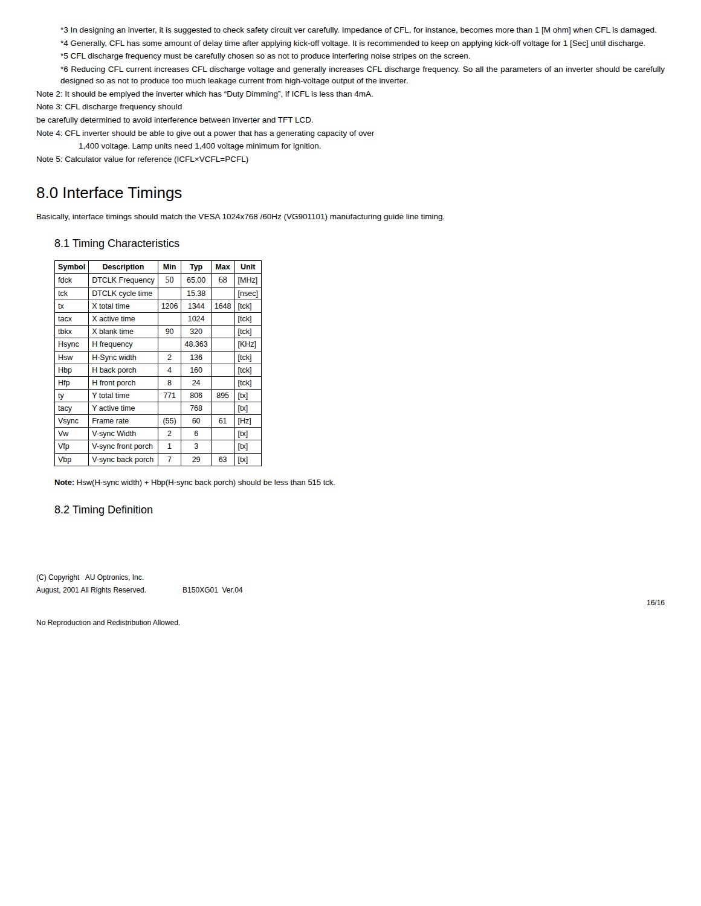*3 In designing an inverter, it is suggested to check safety circuit ver carefully. Impedance of CFL, for instance, becomes more than 1 [M ohm] when CFL is damaged.
*4 Generally, CFL has some amount of delay time after applying kick-off voltage. It is recommended to keep on applying kick-off voltage for 1 [Sec] until discharge.
*5 CFL discharge frequency must be carefully chosen so as not to produce interfering noise stripes on the screen.
*6 Reducing CFL current increases CFL discharge voltage and generally increases CFL discharge frequency. So all the parameters of an inverter should be carefully designed so as not to produce too much leakage current from high-voltage output of the inverter.
Note 2: It should be emplyed the inverter which has “Duty Dimming”, if ICFL is less than 4mA.
Note 3: CFL discharge frequency should
be carefully determined to avoid interference between inverter and TFT LCD.
Note 4: CFL inverter should be able to give out a power that has a generating capacity of over
1,400 voltage. Lamp units need 1,400 voltage minimum for ignition.
Note 5: Calculator value for reference (ICFL×VCFL=PCFL)
8.0 Interface Timings
Basically, interface timings should match the VESA 1024x768 /60Hz (VG901101) manufacturing guide line timing.
8.1 Timing Characteristics
| Symbol | Description | Min | Typ | Max | Unit |
| --- | --- | --- | --- | --- | --- |
| fdck | DTCLK Frequency | 50 | 65.00 | 68 | [MHz] |
| tck | DTCLK cycle time | | 15.38 | | [nsec] |
| tx | X total time | 1206 | 1344 | 1648 | [tck] |
| tacx | X active time | | 1024 | | [tck] |
| tbkx | X blank time | 90 | 320 | | [tck] |
| Hsync | H frequency | | 48.363 | | [KHz] |
| Hsw | H-Sync width | 2 | 136 | | [tck] |
| Hbp | H back porch | 4 | 160 | | [tck] |
| Hfp | H front porch | 8 | 24 | | [tck] |
| ty | Y total time | 771 | 806 | 895 | [tx] |
| tacy | Y active time | | 768 | | [tx] |
| Vsync | Frame rate | (55) | 60 | 61 | [Hz] |
| Vw | V-sync Width | 2 | 6 | | [tx] |
| Vfp | V-sync front porch | 1 | 3 | | [tx] |
| Vbp | V-sync back porch | 7 | 29 | 63 | [tx] |
Note: Hsw(H-sync width) + Hbp(H-sync back porch) should be less than 515 tck.
8.2 Timing Definition
(C) Copyright AU Optronics, Inc.
August, 2001 All Rights Reserved. B150XG01 Ver.04
16/16
No Reproduction and Redistribution Allowed.